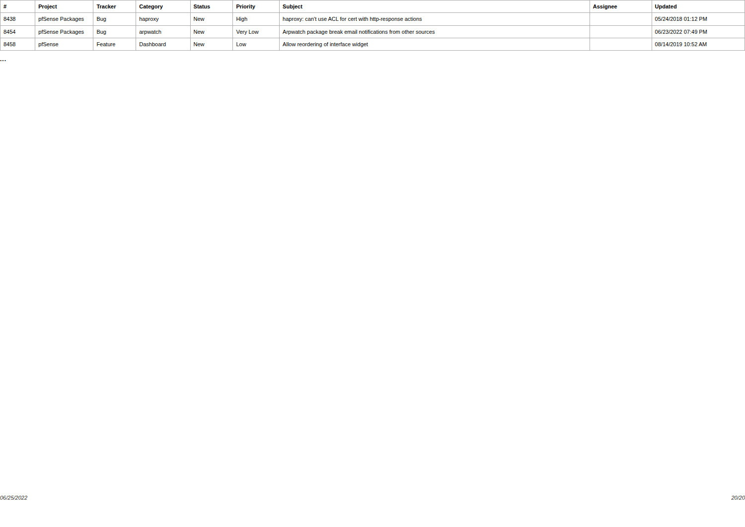| # | Project | Tracker | Category | Status | Priority | Subject | Assignee | Updated |
| --- | --- | --- | --- | --- | --- | --- | --- | --- |
| 8438 | pfSense Packages | Bug | haproxy | New | High | haproxy: can't use ACL for cert with http-response actions | | 05/24/2018 01:12 PM |
| 8454 | pfSense Packages | Bug | arpwatch | New | Very Low | Arpwatch package break email notifications from other sources | | 06/23/2022 07:49 PM |
| 8458 | pfSense | Feature | Dashboard | New | Low | Allow reordering of interface widget | | 08/14/2019 10:52 AM |
...
06/25/2022 20/20